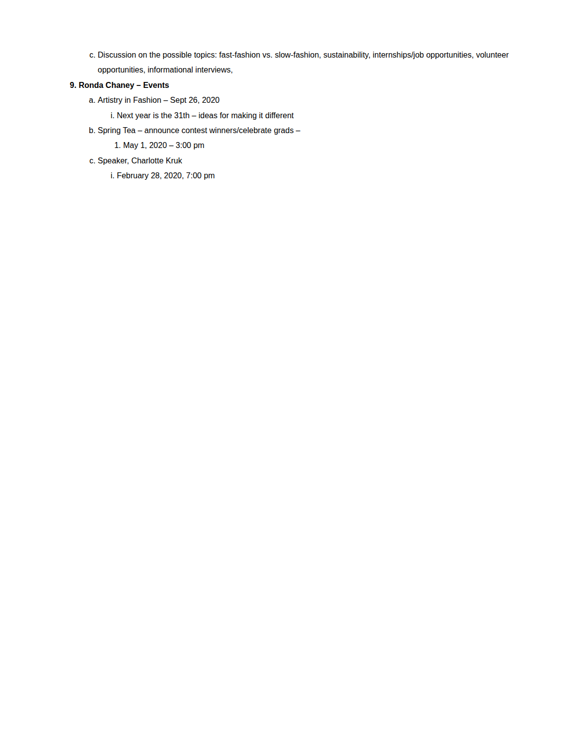Discussion on the possible topics: fast-fashion vs. slow-fashion, sustainability, internships/job opportunities, volunteer opportunities, informational interviews,
Ronda Chaney – Events
Artistry in Fashion – Sept 26, 2020
Next year is the 31th – ideas for making it different
Spring Tea – announce contest winners/celebrate grads –
May 1, 2020 – 3:00 pm
Speaker, Charlotte Kruk
February 28, 2020, 7:00 pm